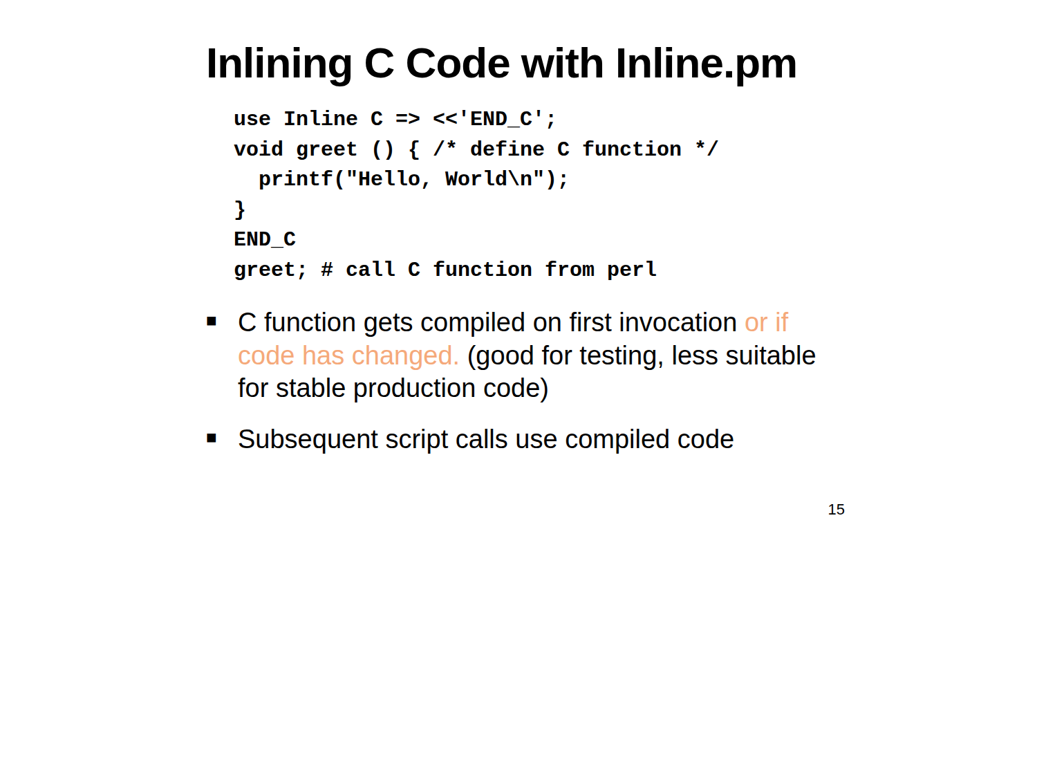Inlining C Code with Inline.pm
use Inline C => <<'END_C';
void greet () { /* define C function */
  printf("Hello, World\n");
}
END_C
greet; # call C function from perl
C function gets compiled on first invocation or if code has changed. (good for testing, less suitable for stable production code)
Subsequent script calls use compiled code
15